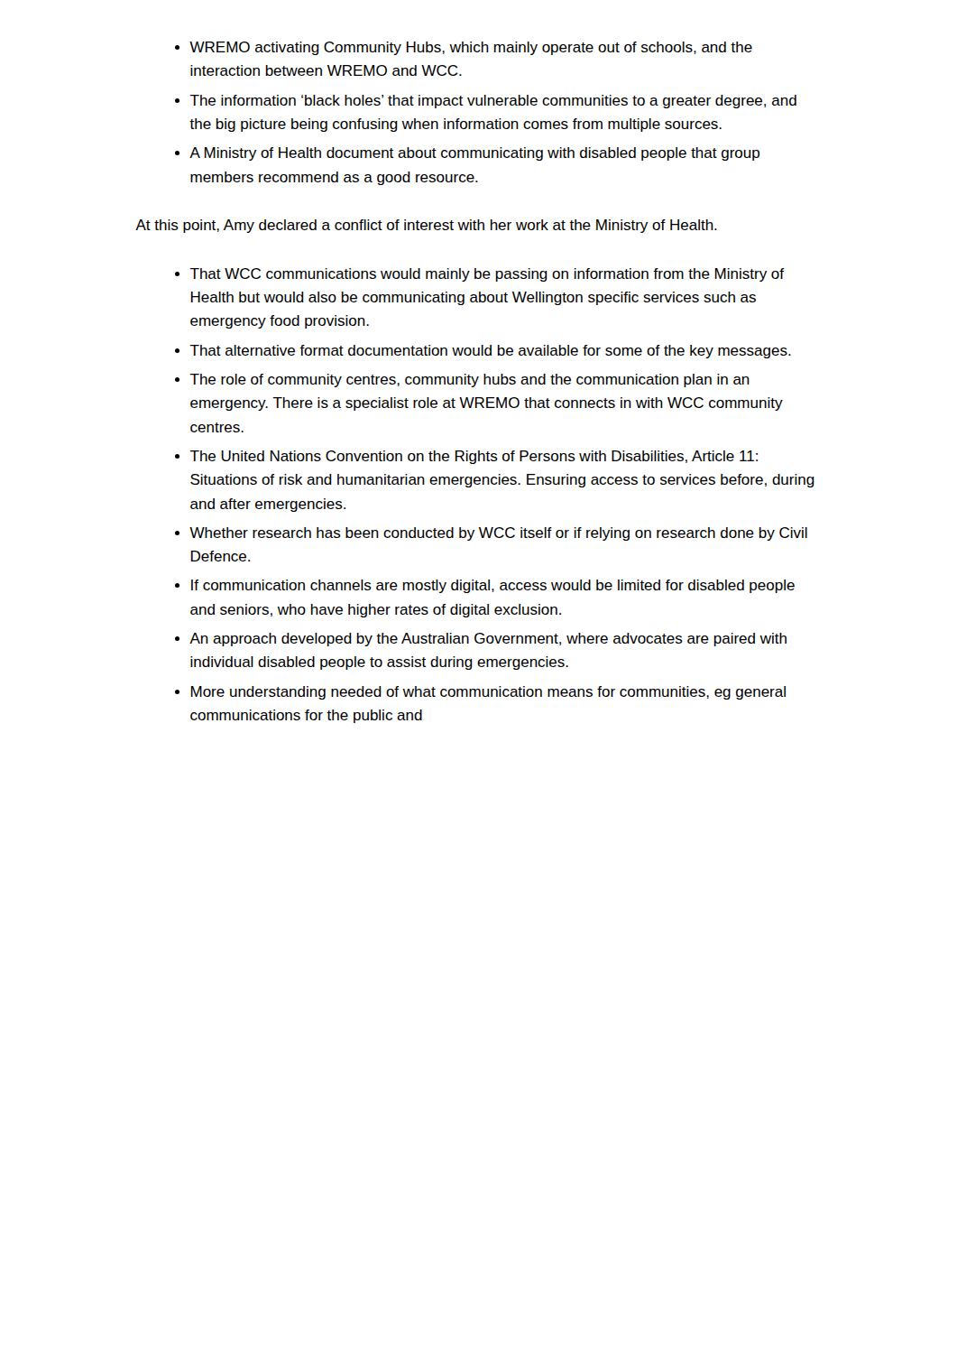WREMO activating Community Hubs, which mainly operate out of schools, and the interaction between WREMO and WCC.
The information ‘black holes’ that impact vulnerable communities to a greater degree, and the big picture being confusing when information comes from multiple sources.
A Ministry of Health document about communicating with disabled people that group members recommend as a good resource.
At this point, Amy declared a conflict of interest with her work at the Ministry of Health.
That WCC communications would mainly be passing on information from the Ministry of Health but would also be communicating about Wellington specific services such as emergency food provision.
That alternative format documentation would be available for some of the key messages.
The role of community centres, community hubs and the communication plan in an emergency. There is a specialist role at WREMO that connects in with WCC community centres.
The United Nations Convention on the Rights of Persons with Disabilities, Article 11: Situations of risk and humanitarian emergencies. Ensuring access to services before, during and after emergencies.
Whether research has been conducted by WCC itself or if relying on research done by Civil Defence.
If communication channels are mostly digital, access would be limited for disabled people and seniors, who have higher rates of digital exclusion.
An approach developed by the Australian Government, where advocates are paired with individual disabled people to assist during emergencies.
More understanding needed of what communication means for communities, eg general communications for the public and